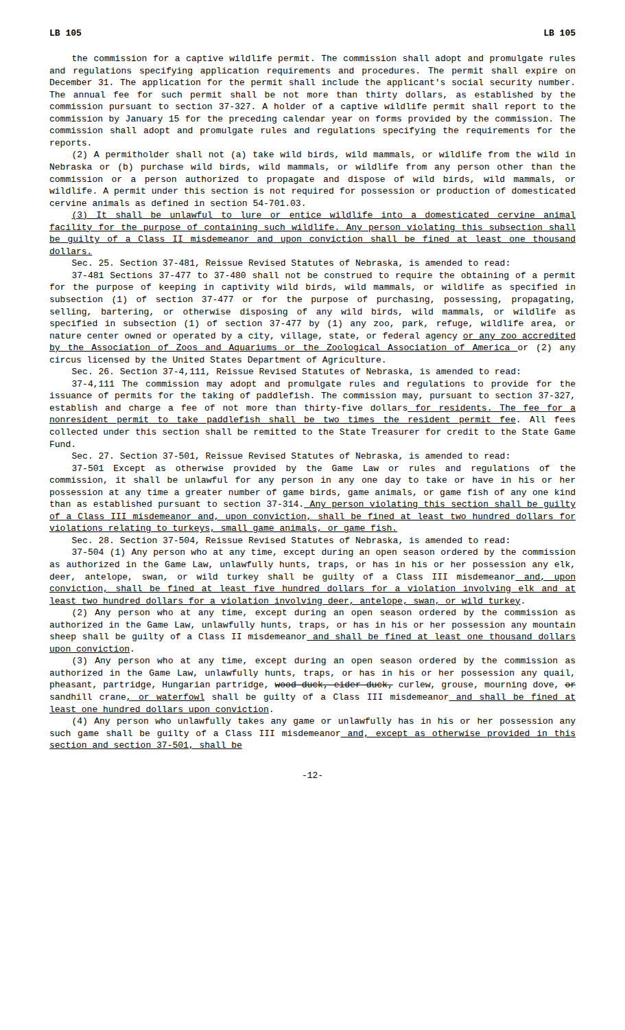LB 105 LB 105
the commission for a captive wildlife permit. The commission shall adopt and promulgate rules and regulations specifying application requirements and procedures. The permit shall expire on December 31. The application for the permit shall include the applicant's social security number. The annual fee for such permit shall be not more than thirty dollars, as established by the commission pursuant to section 37-327. A holder of a captive wildlife permit shall report to the commission by January 15 for the preceding calendar year on forms provided by the commission. The commission shall adopt and promulgate rules and regulations specifying the requirements for the reports.
(2) A permitholder shall not (a) take wild birds, wild mammals, or wildlife from the wild in Nebraska or (b) purchase wild birds, wild mammals, or wildlife from any person other than the commission or a person authorized to propagate and dispose of wild birds, wild mammals, or wildlife. A permit under this section is not required for possession or production of domesticated cervine animals as defined in section 54-701.03.
(3) It shall be unlawful to lure or entice wildlife into a domesticated cervine animal facility for the purpose of containing such wildlife. Any person violating this subsection shall be guilty of a Class II misdemeanor and upon conviction shall be fined at least one thousand dollars.
Sec. 25. Section 37-481, Reissue Revised Statutes of Nebraska, is amended to read:
37-481 Sections 37-477 to 37-480 shall not be construed to require the obtaining of a permit for the purpose of keeping in captivity wild birds, wild mammals, or wildlife as specified in subsection (1) of section 37-477 or for the purpose of purchasing, possessing, propagating, selling, bartering, or otherwise disposing of any wild birds, wild mammals, or wildlife as specified in subsection (1) of section 37-477 by (1) any zoo, park, refuge, wildlife area, or nature center owned or operated by a city, village, state, or federal agency or any zoo accredited by the Association of Zoos and Aquariums or the Zoological Association of America or (2) any circus licensed by the United States Department of Agriculture.
Sec. 26. Section 37-4,111, Reissue Revised Statutes of Nebraska, is amended to read:
37-4,111 The commission may adopt and promulgate rules and regulations to provide for the issuance of permits for the taking of paddlefish. The commission may, pursuant to section 37-327, establish and charge a fee of not more than thirty-five dollars for residents. The fee for a nonresident permit to take paddlefish shall be two times the resident permit fee. All fees collected under this section shall be remitted to the State Treasurer for credit to the State Game Fund.
Sec. 27. Section 37-501, Reissue Revised Statutes of Nebraska, is amended to read:
37-501 Except as otherwise provided by the Game Law or rules and regulations of the commission, it shall be unlawful for any person in any one day to take or have in his or her possession at any time a greater number of game birds, game animals, or game fish of any one kind than as established pursuant to section 37-314. Any person violating this section shall be guilty of a Class III misdemeanor and, upon conviction, shall be fined at least two hundred dollars for violations relating to turkeys, small game animals, or game fish.
Sec. 28. Section 37-504, Reissue Revised Statutes of Nebraska, is amended to read:
37-504 (1) Any person who at any time, except during an open season ordered by the commission as authorized in the Game Law, unlawfully hunts, traps, or has in his or her possession any elk, deer, antelope, swan, or wild turkey shall be guilty of a Class III misdemeanor and, upon conviction, shall be fined at least five hundred dollars for a violation involving elk and at least two hundred dollars for a violation involving deer, antelope, swan, or wild turkey.
(2) Any person who at any time, except during an open season ordered by the commission as authorized in the Game Law, unlawfully hunts, traps, or has in his or her possession any mountain sheep shall be guilty of a Class II misdemeanor and shall be fined at least one thousand dollars upon conviction.
(3) Any person who at any time, except during an open season ordered by the commission as authorized in the Game Law, unlawfully hunts, traps, or has in his or her possession any quail, pheasant, partridge, Hungarian partridge, wood duck, eider duck, curlew, grouse, mourning dove, or sandhill crane, or waterfowl shall be guilty of a Class III misdemeanor and shall be fined at least one hundred dollars upon conviction.
(4) Any person who unlawfully takes any game or unlawfully has in his or her possession any such game shall be guilty of a Class III misdemeanor and, except as otherwise provided in this section and section 37-501, shall be
-12-